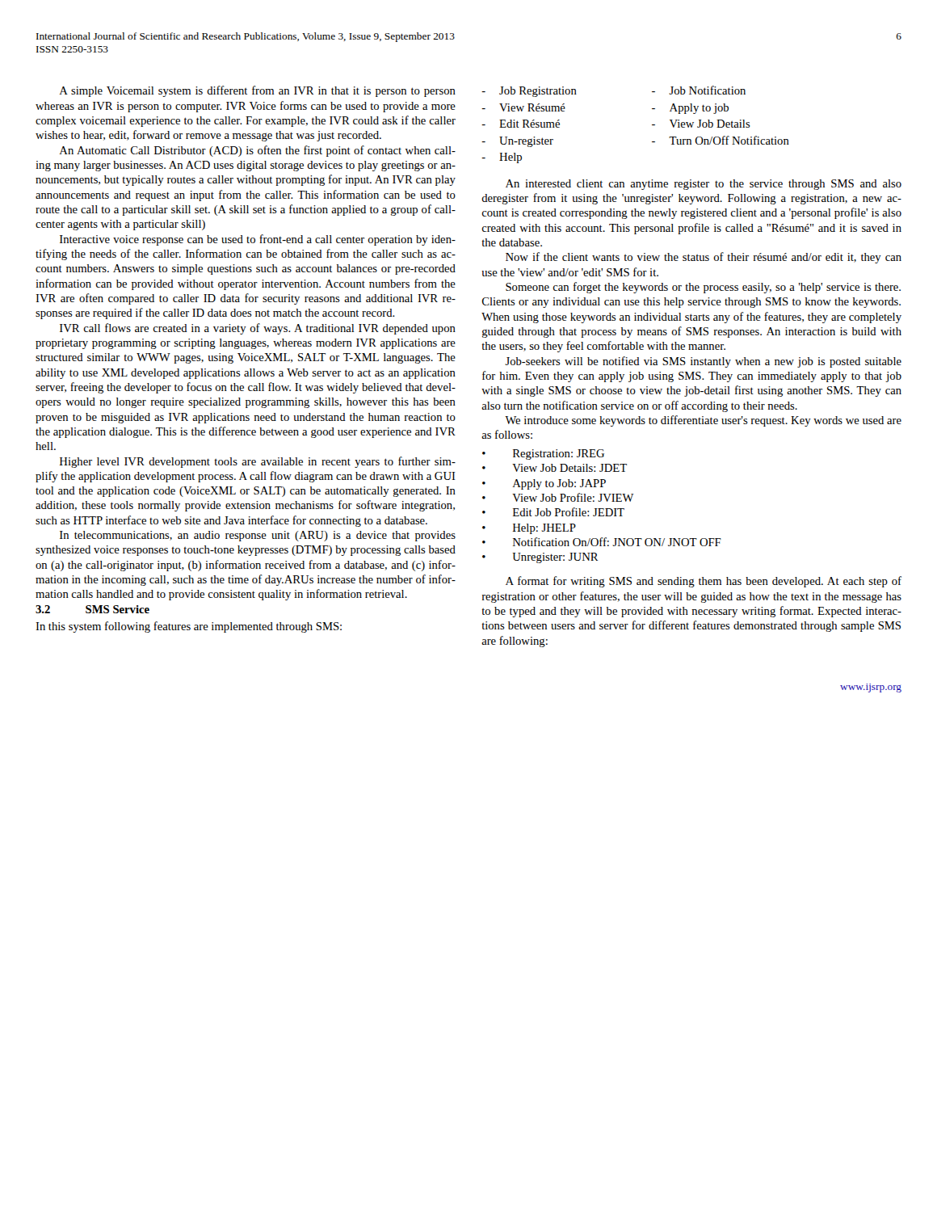International Journal of Scientific and Research Publications, Volume 3, Issue 9, September 2013
ISSN 2250-3153
6
A simple Voicemail system is different from an IVR in that it is person to person whereas an IVR is person to computer. IVR Voice forms can be used to provide a more complex voicemail experience to the caller. For example, the IVR could ask if the caller wishes to hear, edit, forward or remove a message that was just recorded.
An Automatic Call Distributor (ACD) is often the first point of contact when calling many larger businesses. An ACD uses digital storage devices to play greetings or announcements, but typically routes a caller without prompting for input. An IVR can play announcements and request an input from the caller. This information can be used to route the call to a particular skill set. (A skill set is a function applied to a group of call-center agents with a particular skill)
Interactive voice response can be used to front-end a call center operation by identifying the needs of the caller. Information can be obtained from the caller such as account numbers. Answers to simple questions such as account balances or pre-recorded information can be provided without operator intervention. Account numbers from the IVR are often compared to caller ID data for security reasons and additional IVR responses are required if the caller ID data does not match the account record.
IVR call flows are created in a variety of ways. A traditional IVR depended upon proprietary programming or scripting languages, whereas modern IVR applications are structured similar to WWW pages, using VoiceXML, SALT or T-XML languages. The ability to use XML developed applications allows a Web server to act as an application server, freeing the developer to focus on the call flow. It was widely believed that developers would no longer require specialized programming skills, however this has been proven to be misguided as IVR applications need to understand the human reaction to the application dialogue. This is the difference between a good user experience and IVR hell.
Higher level IVR development tools are available in recent years to further simplify the application development process. A call flow diagram can be drawn with a GUI tool and the application code (VoiceXML or SALT) can be automatically generated. In addition, these tools normally provide extension mechanisms for software integration, such as HTTP interface to web site and Java interface for connecting to a database.
In telecommunications, an audio response unit (ARU) is a device that provides synthesized voice responses to touch-tone keypresses (DTMF) by processing calls based on (a) the call-originator input, (b) information received from a database, and (c) information in the incoming call, such as the time of day.ARUs increase the number of information calls handled and to provide consistent quality in information retrieval.
3.2 SMS Service
In this system following features are implemented through SMS:
| - | Job Registration | - | Job Notification |
| - | View Résumé | - | Apply to job |
| - | Edit Résumé | - | View Job Details |
| - | Un-register | - | Turn On/Off Notification |
| - | Help | | |
An interested client can anytime register to the service through SMS and also deregister from it using the 'unregister' keyword. Following a registration, a new account is created corresponding the newly registered client and a 'personal profile' is also created with this account. This personal profile is called a "Résumé" and it is saved in the database.
Now if the client wants to view the status of their résumé and/or edit it, they can use the 'view' and/or 'edit' SMS for it.
Someone can forget the keywords or the process easily, so a 'help' service is there. Clients or any individual can use this help service through SMS to know the keywords. When using those keywords an individual starts any of the features, they are completely guided through that process by means of SMS responses. An interaction is build with the users, so they feel comfortable with the manner.
Job-seekers will be notified via SMS instantly when a new job is posted suitable for him. Even they can apply job using SMS. They can immediately apply to that job with a single SMS or choose to view the job-detail first using another SMS. They can also turn the notification service on or off according to their needs.
We introduce some keywords to differentiate user's request. Key words we used are as follows:
•Registration: JREG
•View Job Details: JDET
•Apply to Job: JAPP
•View Job Profile: JVIEW
•Edit Job Profile: JEDIT
•Help: JHELP
•Notification On/Off: JNOT ON/ JNOT OFF
•Unregister: JUNR
A format for writing SMS and sending them has been developed. At each step of registration or other features, the user will be guided as how the text in the message has to be typed and they will be provided with necessary writing format. Expected interactions between users and server for different features demonstrated through sample SMS are following:
www.ijsrp.org